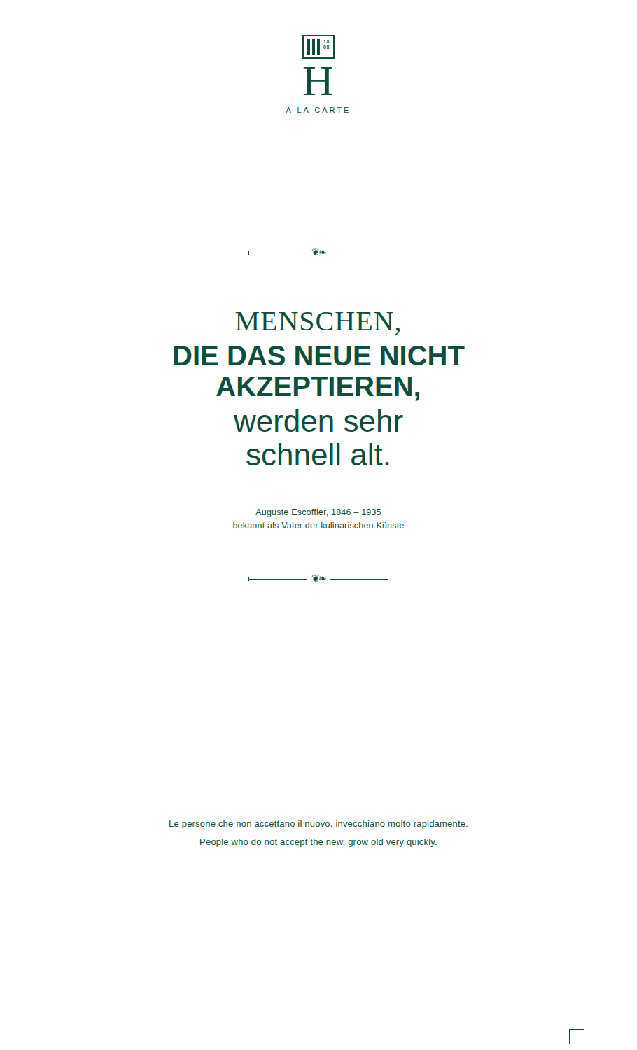18
08
H A LA CARTE
❦❧
MENSCHEN, DIE DAS NEUE NICHT
AKZEPTIEREN, werden sehr
schnell alt.
Auguste Escoffier, 1846 – 1935
bekannt als Vater der kulinarischen Künste
❦❧
Le persone che non accettano il nuovo, invecchiano molto rapidamente.
People who do not accept the new, grow old very quickly.